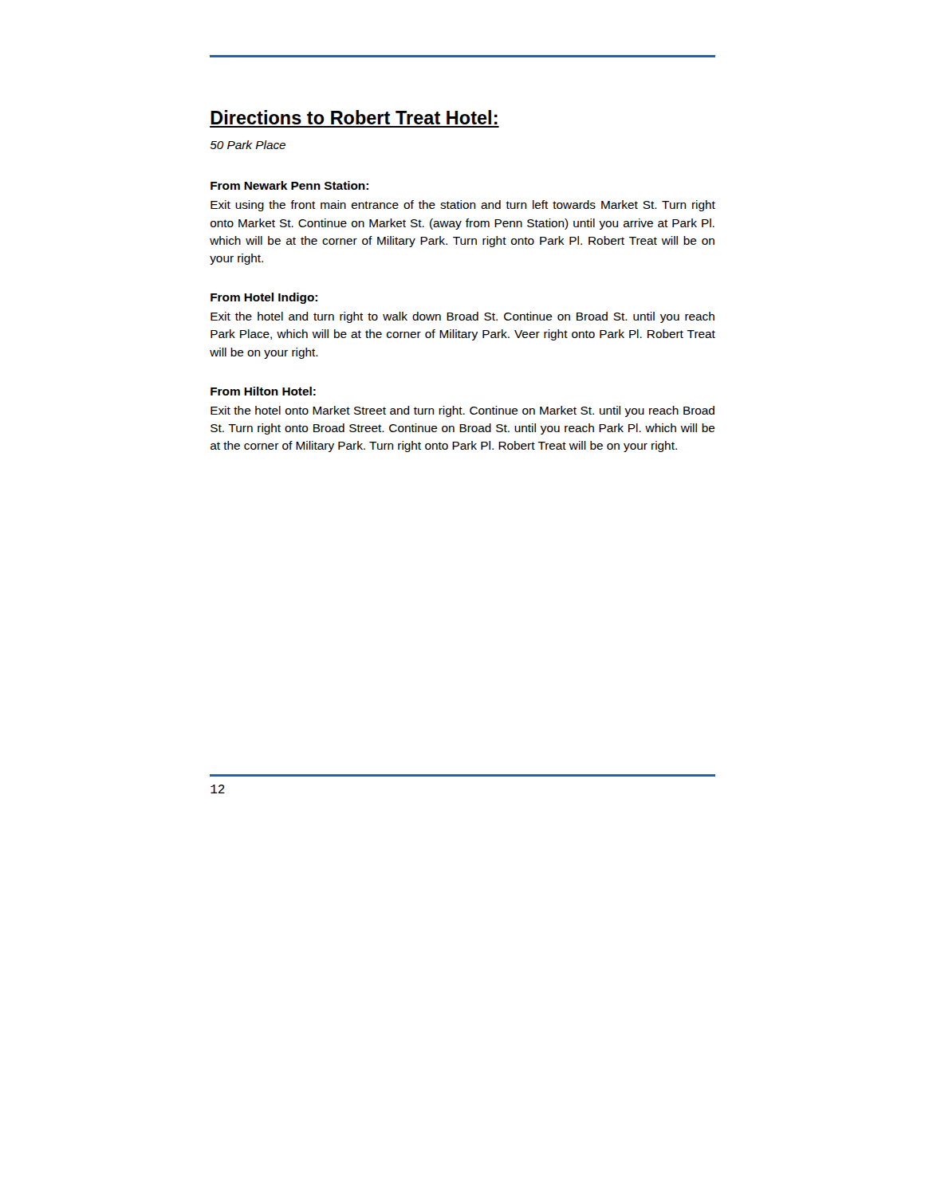Directions to Robert Treat Hotel:
50 Park Place
From Newark Penn Station:
Exit using the front main entrance of the station and turn left towards Market St. Turn right onto Market St. Continue on Market St. (away from Penn Station) until you arrive at Park Pl. which will be at the corner of Military Park. Turn right onto Park Pl. Robert Treat will be on your right.
From Hotel Indigo:
Exit the hotel and turn right to walk down Broad St. Continue on Broad St. until you reach Park Place, which will be at the corner of Military Park. Veer right onto Park Pl. Robert Treat will be on your right.
From Hilton Hotel:
Exit the hotel onto Market Street and turn right. Continue on Market St. until you reach Broad St. Turn right onto Broad Street. Continue on Broad St. until you reach Park Pl. which will be at the corner of Military Park. Turn right onto Park Pl. Robert Treat will be on your right.
12